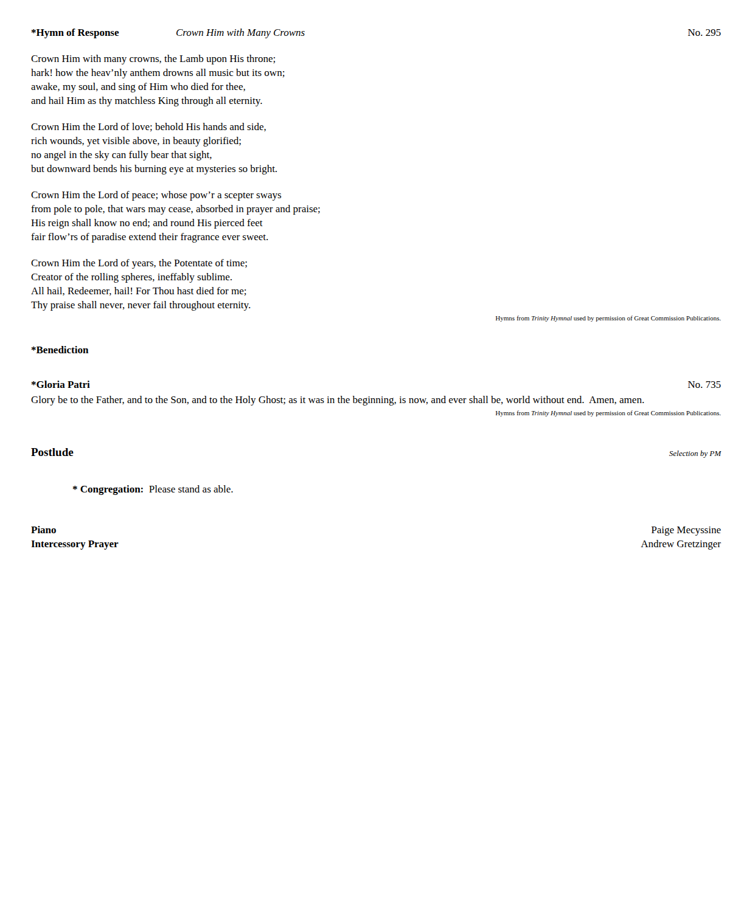*Hymn of Response Crown Him with Many Crowns No. 295
Crown Him with many crowns, the Lamb upon His throne;
hark! how the heav’nly anthem drowns all music but its own;
awake, my soul, and sing of Him who died for thee,
and hail Him as thy matchless King through all eternity.
Crown Him the Lord of love; behold His hands and side,
rich wounds, yet visible above, in beauty glorified;
no angel in the sky can fully bear that sight,
but downward bends his burning eye at mysteries so bright.
Crown Him the Lord of peace; whose pow’r a scepter sways
from pole to pole, that wars may cease, absorbed in prayer and praise;
His reign shall know no end; and round His pierced feet
fair flow’rs of paradise extend their fragrance ever sweet.
Crown Him the Lord of years, the Potentate of time;
Creator of the rolling spheres, ineffably sublime.
All hail, Redeemer, hail! For Thou hast died for me;
Thy praise shall never, never fail throughout eternity.
Hymns from Trinity Hymnal used by permission of Great Commission Publications.
*Benediction
*Gloria Patri No. 735
Glory be to the Father, and to the Son, and to the Holy Ghost; as it was in the beginning, is now, and ever shall be, world without end. Amen, amen.
Hymns from Trinity Hymnal used by permission of Great Commission Publications.
Postlude Selection by PM
* Congregation: Please stand as able.
| Piano | Paige Mecyssine |
| Intercessory Prayer | Andrew Gretzinger |